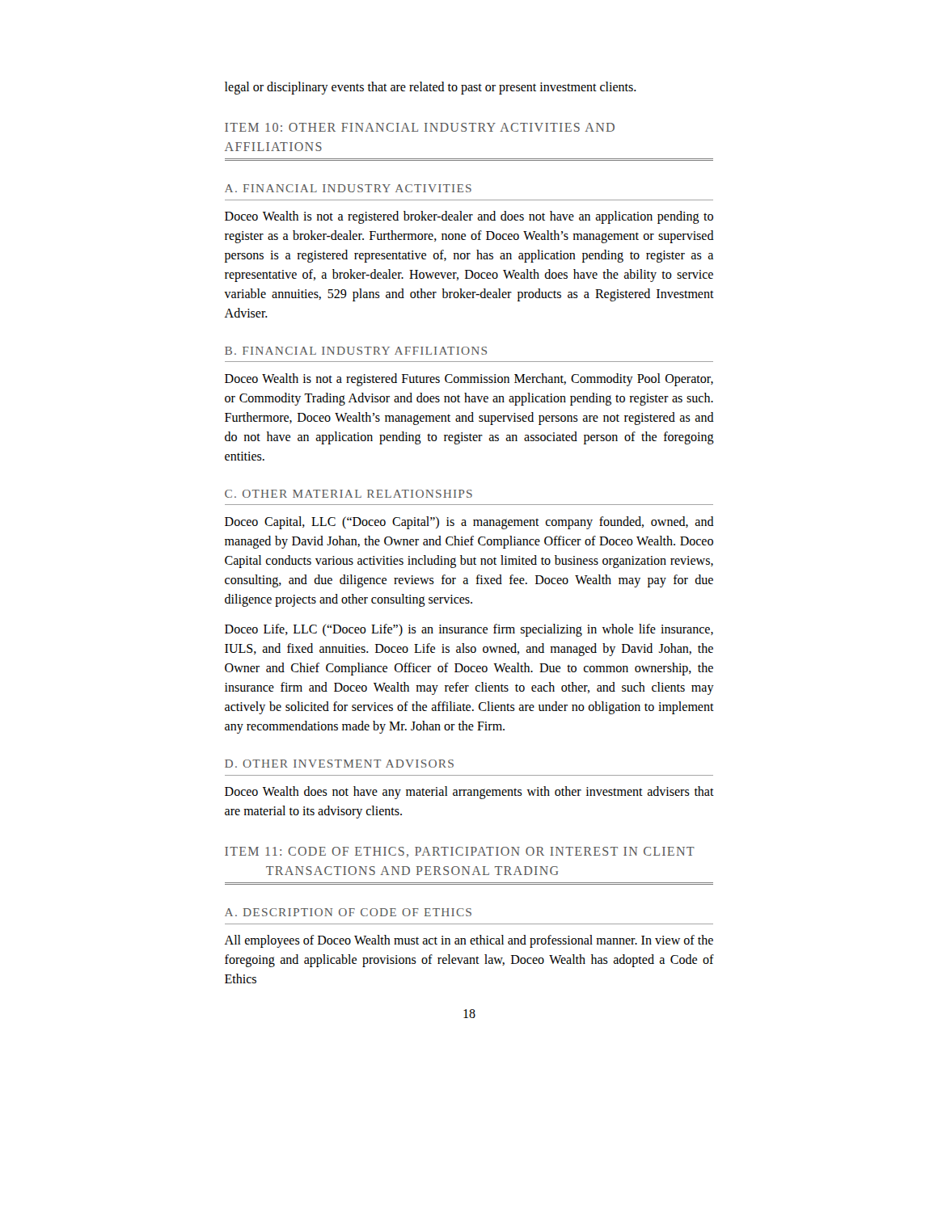legal or disciplinary events that are related to past or present investment clients.
Item 10: Other Financial Industry Activities and Affiliations
A. Financial Industry Activities
Doceo Wealth is not a registered broker-dealer and does not have an application pending to register as a broker-dealer. Furthermore, none of Doceo Wealth’s management or supervised persons is a registered representative of, nor has an application pending to register as a representative of, a broker-dealer. However, Doceo Wealth does have the ability to service variable annuities, 529 plans and other broker-dealer products as a Registered Investment Adviser.
B. Financial Industry Affiliations
Doceo Wealth is not a registered Futures Commission Merchant, Commodity Pool Operator, or Commodity Trading Advisor and does not have an application pending to register as such. Furthermore, Doceo Wealth’s management and supervised persons are not registered as and do not have an application pending to register as an associated person of the foregoing entities.
C. Other Material Relationships
Doceo Capital, LLC (“Doceo Capital”) is a management company founded, owned, and managed by David Johan, the Owner and Chief Compliance Officer of Doceo Wealth. Doceo Capital conducts various activities including but not limited to business organization reviews, consulting, and due diligence reviews for a fixed fee. Doceo Wealth may pay for due diligence projects and other consulting services.
Doceo Life, LLC (“Doceo Life”) is an insurance firm specializing in whole life insurance, IULS, and fixed annuities. Doceo Life is also owned, and managed by David Johan, the Owner and Chief Compliance Officer of Doceo Wealth. Due to common ownership, the insurance firm and Doceo Wealth may refer clients to each other, and such clients may actively be solicited for services of the affiliate. Clients are under no obligation to implement any recommendations made by Mr. Johan or the Firm.
D. Other Investment Advisors
Doceo Wealth does not have any material arrangements with other investment advisers that are material to its advisory clients.
Item 11: Code of Ethics, Participation or Interest in ClientTransactions and Personal Trading
A. Description of Code of Ethics
All employees of Doceo Wealth must act in an ethical and professional manner. In view of the foregoing and applicable provisions of relevant law, Doceo Wealth has adopted a Code of Ethics
18